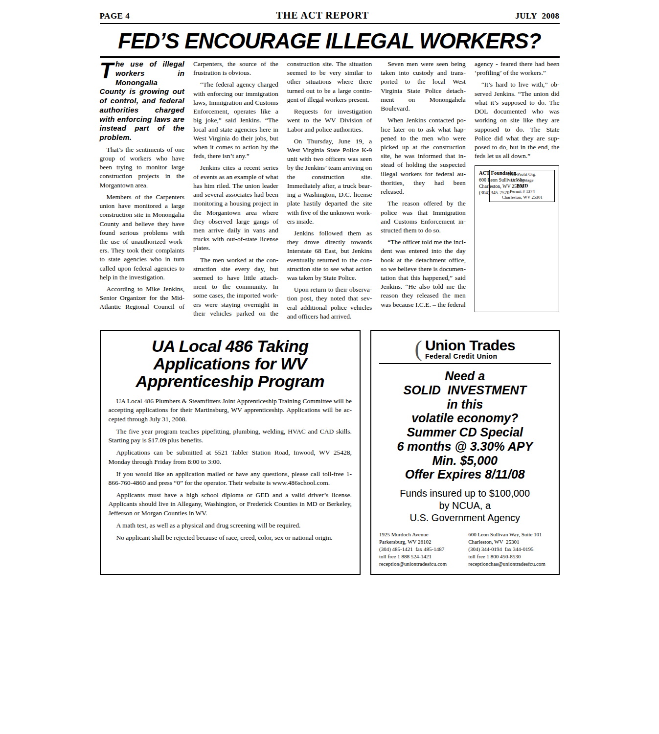Page 4
The ACT Report
July 2008
FED’S ENCOURAGE ILLEGAL WORKERS?
The use of illegal workers in Monongalia County is growing out of control, and federal authorities charged with enforcing laws are instead part of the problem.
That’s the sentiments of one group of workers who have been trying to monitor large construction projects in the Morgantown area.
Members of the Carpenters union have monitored a large construction site in Monongalia County and believe they have found serious problems with the use of unauthorized workers. They took their complaints to state agencies who in turn called upon federal agencies to help in the investigation.
According to Mike Jenkins, Senior Organizer for the Mid-Atlantic Regional Council of Carpenters, the source of the frustration is obvious.
“The federal agency charged with enforcing our immigration laws, Immigration and Customs Enforcement, operates like a big joke,” said Jenkins. “The local and state agencies here in West Virginia do their jobs, but when it comes to action by the feds, there isn’t any.”
Jenkins cites a recent series of events as an example of what has him riled. The union leader and several associates had been monitoring a housing project in the Morgantown area where they observed large gangs of men arrive daily in vans and trucks with out-of-state license plates.
The men worked at the construction site every day, but seemed to have little attachment to the community. In some cases, the imported workers were staying overnight in their vehicles parked on the construction site. The situation seemed to be very similar to other situations where there turned out to be a large contingent of illegal workers present.
Requests for investigation went to the WV Division of Labor and police authorities.
On Thursday, June 19, a West Virginia State Police K-9 unit with two officers was seen by the Jenkins’ team arriving on the construction site. Immediately after, a truck bearing a Washington, D.C. license plate hastily departed the site with five of the unknown workers inside.
Jenkins followed them as they drove directly towards Interstate 68 East, but Jenkins eventually returned to the construction site to see what action was taken by State Police.
Upon return to their observation post, they noted that several additional police vehicles and officers had arrived.
Seven men were seen being taken into custody and transported to the local West Virginia State Police detachment on Monongahela Boulevard.
When Jenkins contacted police later on to ask what happened to the men who were picked up at the construction site, he was informed that instead of holding the suspected illegal workers for federal authorities, they had been released.
The reason offered by the police was that Immigration and Customs Enforcement instructed them to do so.
“The officer told me the incident was entered into the day book at the detachment office, so we believe there is documentation that this happened,” said Jenkins. “He also told me the reason they released the men was because I.C.E. – the federal agency - feared there had been ‘profiling’ of the workers.”
“It’s hard to live with,” observed Jenkins. “The union did what it’s supposed to do. The DOL documented who was working on site like they are supposed to do. The State Police did what they are supposed to do, but in the end, the feds let us all down.”
ACT Foundation
600 Leon Sullivan Way
Charleston, WV 25301
(304) 345-7570
Non-Profit Org.
U.S. Postage
PAID
Permit # 1374
Charleston, WV 25301
UA Local 486 Taking Applications for WV Apprenticeship Program
UA Local 486 Plumbers & Steamfitters Joint Apprenticeship Training Committee will be accepting applications for their Martinsburg, WV apprenticeship. Applications will be accepted through July 31, 2008.
The five year program teaches pipefitting, plumbing, welding, HVAC and CAD skills. Starting pay is $17.09 plus benefits.
Applications can be submitted at 5521 Tabler Station Road, Inwood, WV 25428, Monday through Friday from 8:00 to 3:00.
If you would like an application mailed or have any questions, please call toll-free 1-866-760-4860 and press “0” for the operator. Their website is www.486school.com.
Applicants must have a high school diploma or GED and a valid driver’s license. Applicants should live in Allegany, Washington, or Frederick Counties in MD or Berkeley, Jefferson or Morgan Counties in WV.
A math test, as well as a physical and drug screening will be required.
No applicant shall be rejected because of race, creed, color, sex or national origin.
(
Union Trades
Federal Credit Union
Need a
SOLID INVESTMENT
in this
volatile economy?
Summer CD Special
6 months @ 3.30% APY
Min. $5,000
Offer Expires 8/11/08
Funds insured up to $100,000
by NCUA, a
U.S. Government Agency
1925 Murdoch Avenue
Parkersburg, WV 26102
(304) 485-1421 fax 485-1487
toll free 1 888 524-1421
reception@uniontradesfcu.com
600 Leon Sullivan Way, Suite 101
Charleston, WV 25301
(304) 344-0194 fax 344-0195
toll free 1 800 450-8530
receptionchas@uniontradesfcu.com